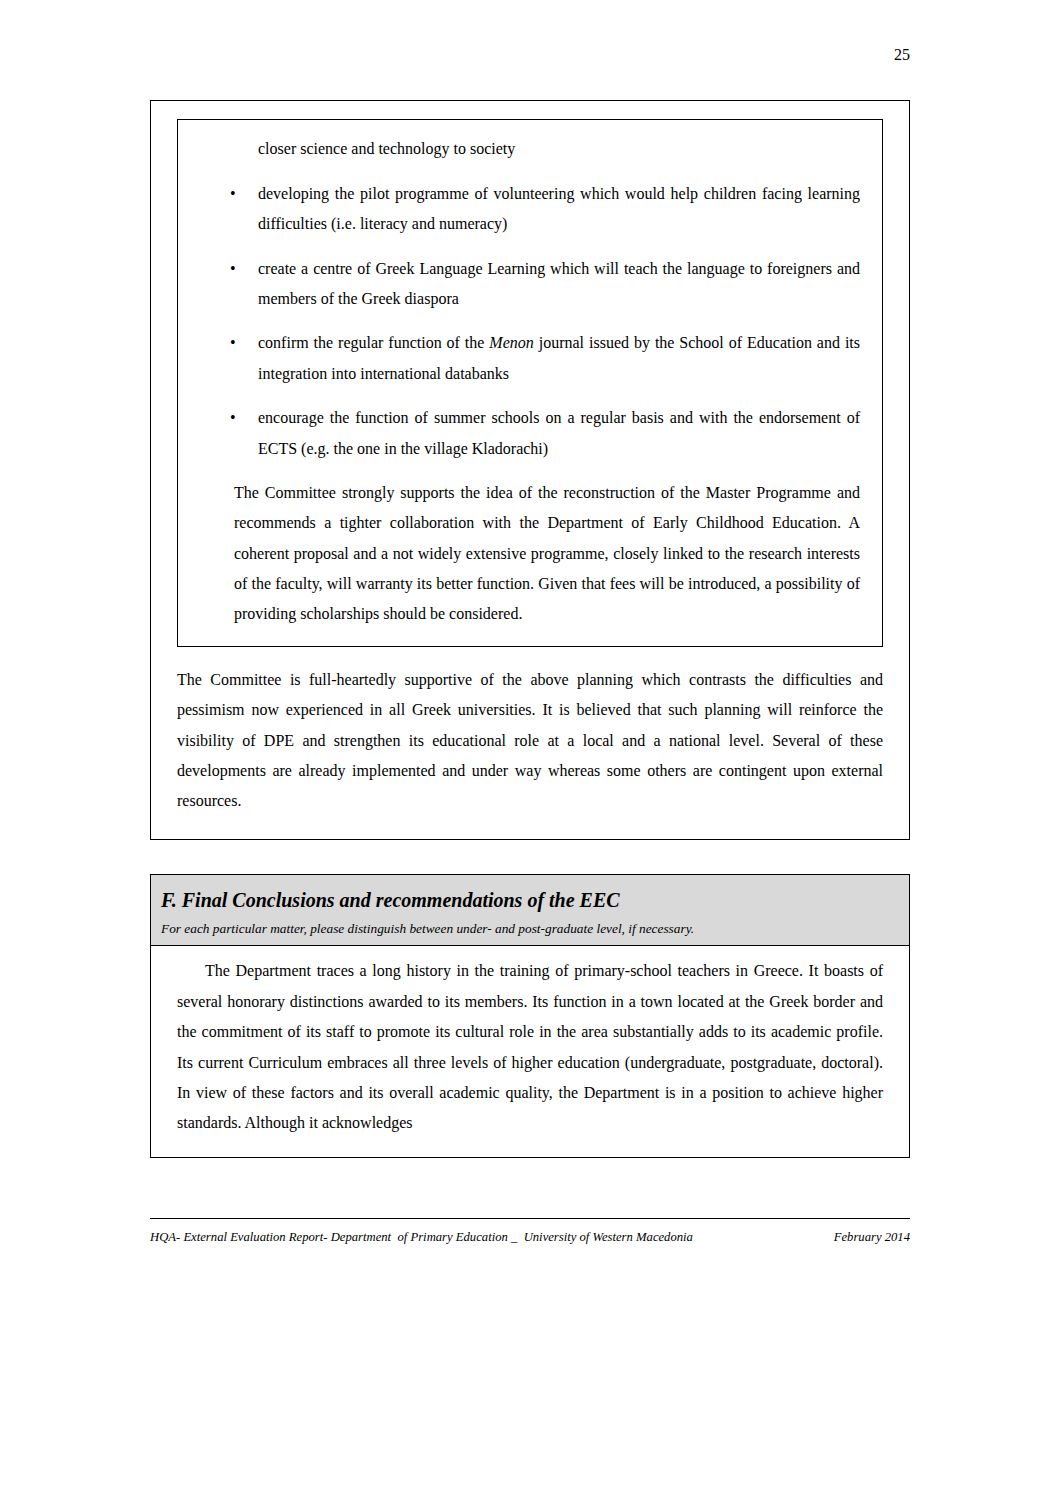25
closer science and technology to society
developing the pilot programme of volunteering which would help children facing learning difficulties (i.e. literacy and numeracy)
create a centre of Greek Language Learning which will teach the language to foreigners and members of the Greek diaspora
confirm the regular function of the Menon journal issued by the School of Education and its integration into international databanks
encourage the function of summer schools on a regular basis and with the endorsement of ECTS (e.g. the one in the village Kladorachi)
The Committee strongly supports the idea of the reconstruction of the Master Programme and recommends a tighter collaboration with the Department of Early Childhood Education. A coherent proposal and a not widely extensive programme, closely linked to the research interests of the faculty, will warranty its better function. Given that fees will be introduced, a possibility of providing scholarships should be considered.
The Committee is full-heartedly supportive of the above planning which contrasts the difficulties and pessimism now experienced in all Greek universities. It is believed that such planning will reinforce the visibility of DPE and strengthen its educational role at a local and a national level. Several of these developments are already implemented and under way whereas some others are contingent upon external resources.
F. Final Conclusions and recommendations of the EEC
For each particular matter, please distinguish between under- and post-graduate level, if necessary.
The Department traces a long history in the training of primary-school teachers in Greece. It boasts of several honorary distinctions awarded to its members. Its function in a town located at the Greek border and the commitment of its staff to promote its cultural role in the area substantially adds to its academic profile. Its current Curriculum embraces all three levels of higher education (undergraduate, postgraduate, doctoral). In view of these factors and its overall academic quality, the Department is in a position to achieve higher standards. Although it acknowledges
HQA- External Evaluation Report- Department of Primary Education _ University of Western Macedonia
February 2014